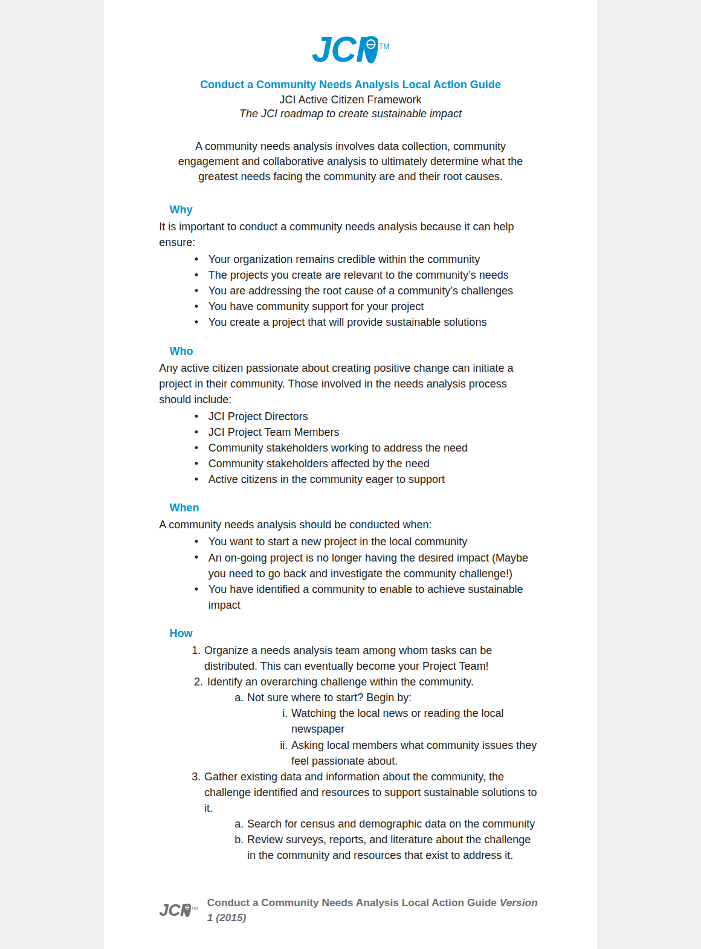JCI TM
Conduct a Community Needs Analysis Local Action Guide
JCI Active Citizen Framework
The JCI roadmap to create sustainable impact
A community needs analysis involves data collection, community engagement and collaborative analysis to ultimately determine what the greatest needs facing the community are and their root causes.
Why
It is important to conduct a community needs analysis because it can help ensure:
Your organization remains credible within the community
The projects you create are relevant to the community’s needs
You are addressing the root cause of a community’s challenges
You have community support for your project
You create a project that will provide sustainable solutions
Who
Any active citizen passionate about creating positive change can initiate a project in their community. Those involved in the needs analysis process should include:
JCI Project Directors
JCI Project Team Members
Community stakeholders working to address the need
Community stakeholders affected by the need
Active citizens in the community eager to support
When
A community needs analysis should be conducted when:
You want to start a new project in the local community
An on-going project is no longer having the desired impact (Maybe you need to go back and investigate the community challenge!)
You have identified a community to enable to achieve sustainable impact
How
Organize a needs analysis team among whom tasks can be distributed. This can eventually become your Project Team!
Identify an overarching challenge within the community.
Not sure where to start? Begin by:
Watching the local news or reading the local newspaper
Asking local members what community issues they feel passionate about.
Gather existing data and information about the community, the challenge identified and resources to support sustainable solutions to it.
Search for census and demographic data on the community
Review surveys, reports, and literature about the challenge in the community and resources that exist to address it.
JCI TM Conduct a Community Needs Analysis Local Action Guide Version 1 (2015)